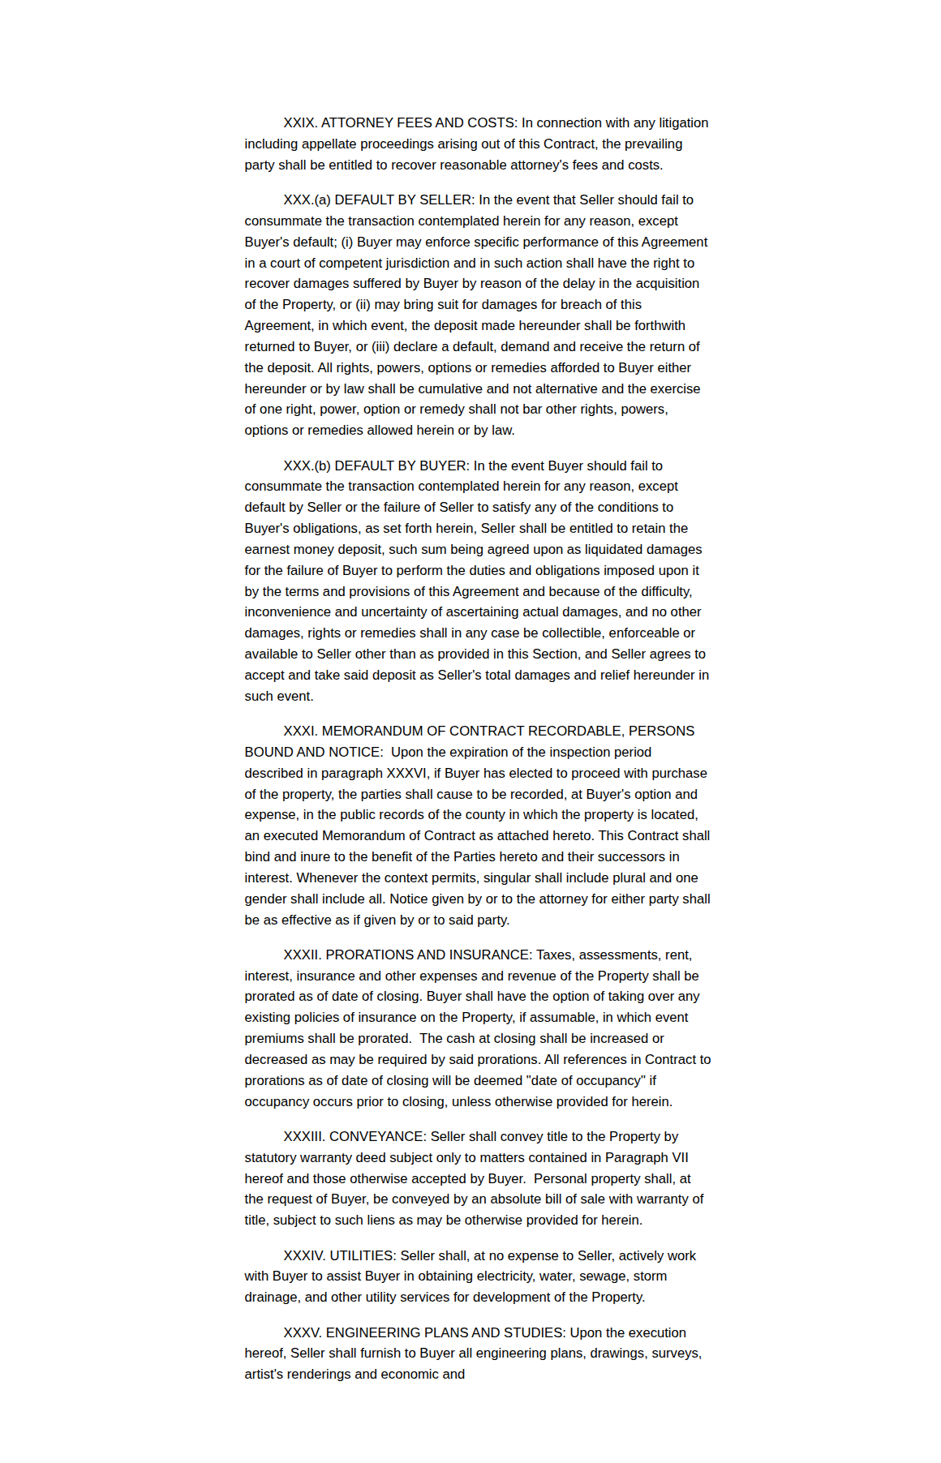XXIX. ATTORNEY FEES AND COSTS: In connection with any litigation including appellate proceedings arising out of this Contract, the prevailing party shall be entitled to recover reasonable attorney's fees and costs.
XXX.(a) DEFAULT BY SELLER: In the event that Seller should fail to consummate the transaction contemplated herein for any reason, except Buyer's default; (i) Buyer may enforce specific performance of this Agreement in a court of competent jurisdiction and in such action shall have the right to recover damages suffered by Buyer by reason of the delay in the acquisition of the Property, or (ii) may bring suit for damages for breach of this Agreement, in which event, the deposit made hereunder shall be forthwith returned to Buyer, or (iii) declare a default, demand and receive the return of the deposit. All rights, powers, options or remedies afforded to Buyer either hereunder or by law shall be cumulative and not alternative and the exercise of one right, power, option or remedy shall not bar other rights, powers, options or remedies allowed herein or by law.
XXX.(b) DEFAULT BY BUYER: In the event Buyer should fail to consummate the transaction contemplated herein for any reason, except default by Seller or the failure of Seller to satisfy any of the conditions to Buyer's obligations, as set forth herein, Seller shall be entitled to retain the earnest money deposit, such sum being agreed upon as liquidated damages for the failure of Buyer to perform the duties and obligations imposed upon it by the terms and provisions of this Agreement and because of the difficulty, inconvenience and uncertainty of ascertaining actual damages, and no other damages, rights or remedies shall in any case be collectible, enforceable or available to Seller other than as provided in this Section, and Seller agrees to accept and take said deposit as Seller's total damages and relief hereunder in such event.
XXXI. MEMORANDUM OF CONTRACT RECORDABLE, PERSONS BOUND AND NOTICE: Upon the expiration of the inspection period described in paragraph XXXVI, if Buyer has elected to proceed with purchase of the property, the parties shall cause to be recorded, at Buyer's option and expense, in the public records of the county in which the property is located, an executed Memorandum of Contract as attached hereto. This Contract shall bind and inure to the benefit of the Parties hereto and their successors in interest. Whenever the context permits, singular shall include plural and one gender shall include all. Notice given by or to the attorney for either party shall be as effective as if given by or to said party.
XXXII. PRORATIONS AND INSURANCE: Taxes, assessments, rent, interest, insurance and other expenses and revenue of the Property shall be prorated as of date of closing. Buyer shall have the option of taking over any existing policies of insurance on the Property, if assumable, in which event premiums shall be prorated. The cash at closing shall be increased or decreased as may be required by said prorations. All references in Contract to prorations as of date of closing will be deemed "date of occupancy" if occupancy occurs prior to closing, unless otherwise provided for herein.
XXXIII. CONVEYANCE: Seller shall convey title to the Property by statutory warranty deed subject only to matters contained in Paragraph VII hereof and those otherwise accepted by Buyer. Personal property shall, at the request of Buyer, be conveyed by an absolute bill of sale with warranty of title, subject to such liens as may be otherwise provided for herein.
XXXIV. UTILITIES: Seller shall, at no expense to Seller, actively work with Buyer to assist Buyer in obtaining electricity, water, sewage, storm drainage, and other utility services for development of the Property.
XXXV. ENGINEERING PLANS AND STUDIES: Upon the execution hereof, Seller shall furnish to Buyer all engineering plans, drawings, surveys, artist's renderings and economic and